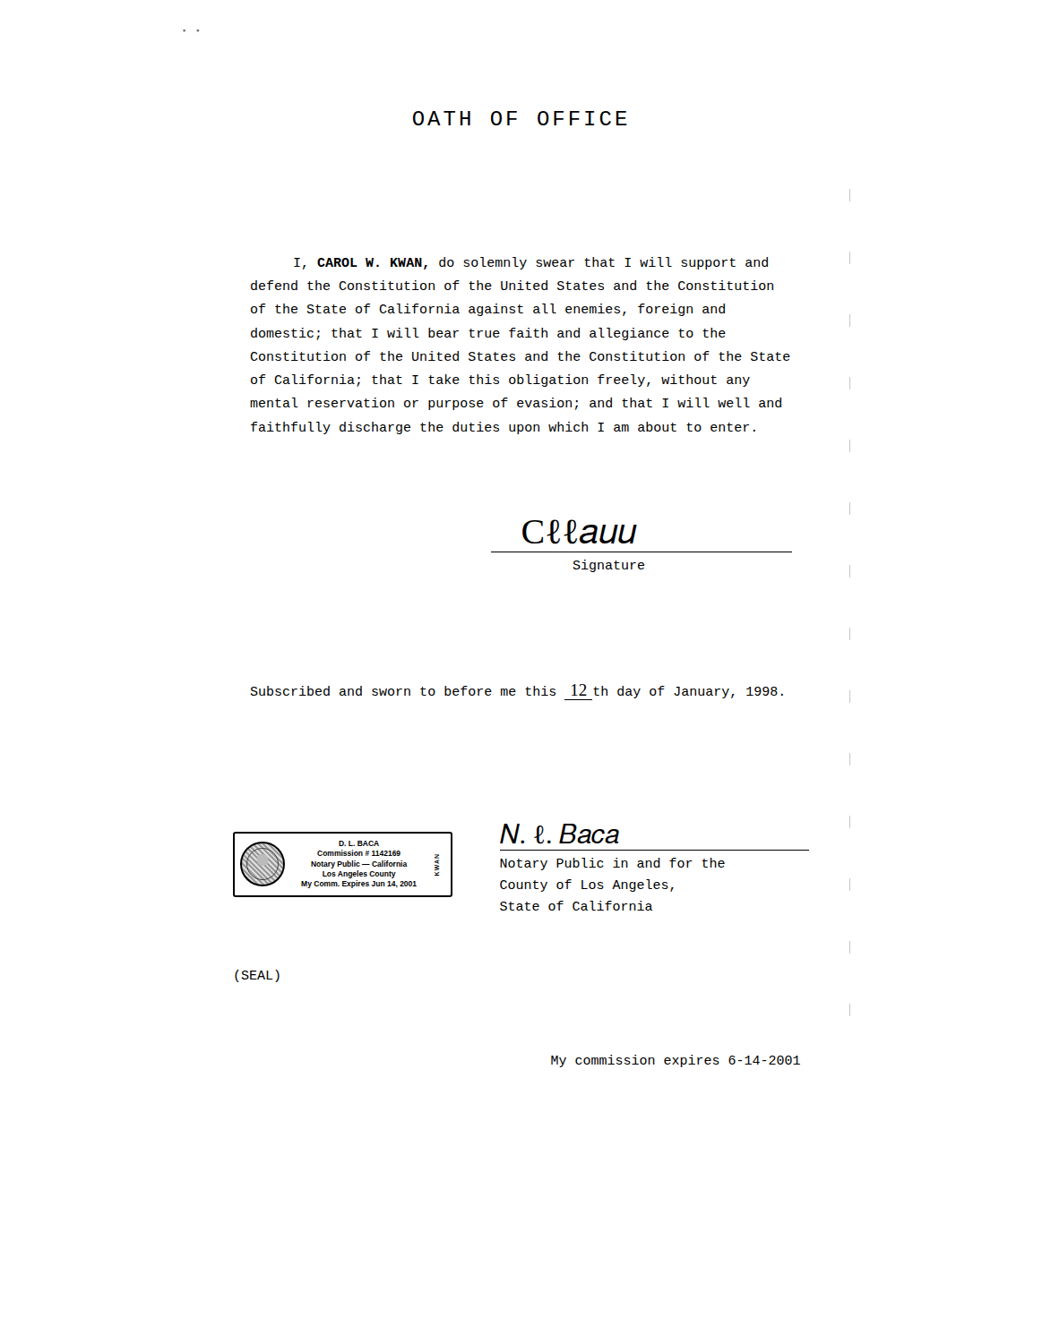⋆ ⋆
OATH OF OFFICE
I, CAROL W. KWAN, do solemnly swear that I will support and defend the Constitution of the United States and the Constitution of the State of California against all enemies, foreign and domestic; that I will bear true faith and allegiance to the Constitution of the United States and the Constitution of the State of California; that I take this obligation freely, without any mental reservation or purpose of evasion; and that I will well and faithfully discharge the duties upon which I am about to enter.
Cℓℓ𝑎𝑢𝑢
Signature
Subscribed and sworn to before me this 12th day of January, 1998.
D. L. BACA
Commission # 1142169
Notary Public — California
Los Angeles County
My Comm. Expires Jun 14, 2001
KWAN
𝑁. ℓ. 𝐵𝑎𝑐𝑎
Notary Public in and for the
County of Los Angeles,
State of California
(SEAL)
My commission expires 6-14-2001